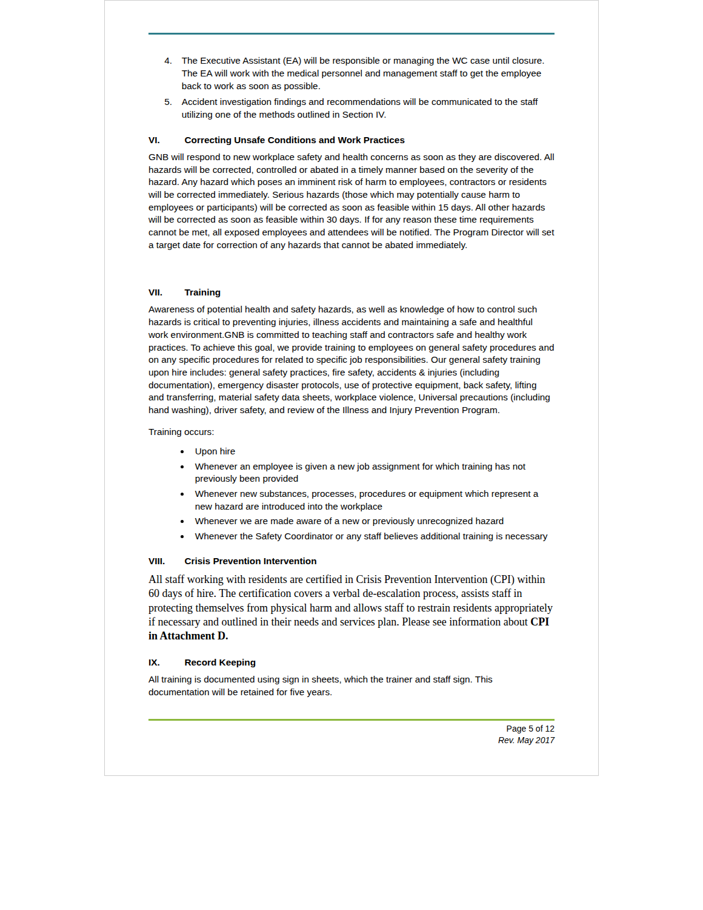The Executive Assistant (EA) will be responsible or managing the WC case until closure. The EA will work with the medical personnel and management staff to get the employee back to work as soon as possible.
Accident investigation findings and recommendations will be communicated to the staff utilizing one of the methods outlined in Section IV.
VI. Correcting Unsafe Conditions and Work Practices
GNB will respond to new workplace safety and health concerns as soon as they are discovered. All hazards will be corrected, controlled or abated in a timely manner based on the severity of the hazard. Any hazard which poses an imminent risk of harm to employees, contractors or residents will be corrected immediately. Serious hazards (those which may potentially cause harm to employees or participants) will be corrected as soon as feasible within 15 days. All other hazards will be corrected as soon as feasible within 30 days. If for any reason these time requirements cannot be met, all exposed employees and attendees will be notified. The Program Director will set a target date for correction of any hazards that cannot be abated immediately.
VII. Training
Awareness of potential health and safety hazards, as well as knowledge of how to control such hazards is critical to preventing injuries, illness accidents and maintaining a safe and healthful work environment.GNB is committed to teaching staff and contractors safe and healthy work practices. To achieve this goal, we provide training to employees on general safety procedures and on any specific procedures for related to specific job responsibilities. Our general safety training upon hire includes: general safety practices, fire safety, accidents & injuries (including documentation), emergency disaster protocols, use of protective equipment, back safety, lifting and transferring, material safety data sheets, workplace violence, Universal precautions (including hand washing), driver safety, and review of the Illness and Injury Prevention Program.
Training occurs:
Upon hire
Whenever an employee is given a new job assignment for which training has not previously been provided
Whenever new substances, processes, procedures or equipment which represent a new hazard are introduced into the workplace
Whenever we are made aware of a new or previously unrecognized hazard
Whenever the Safety Coordinator or any staff believes additional training is necessary
VIII. Crisis Prevention Intervention
All staff working with residents are certified in Crisis Prevention Intervention (CPI) within 60 days of hire. The certification covers a verbal de-escalation process, assists staff in protecting themselves from physical harm and allows staff to restrain residents appropriately if necessary and outlined in their needs and services plan. Please see information about CPI in Attachment D.
IX. Record Keeping
All training is documented using sign in sheets, which the trainer and staff sign. This documentation will be retained for five years.
Page 5 of 12
Rev. May 2017